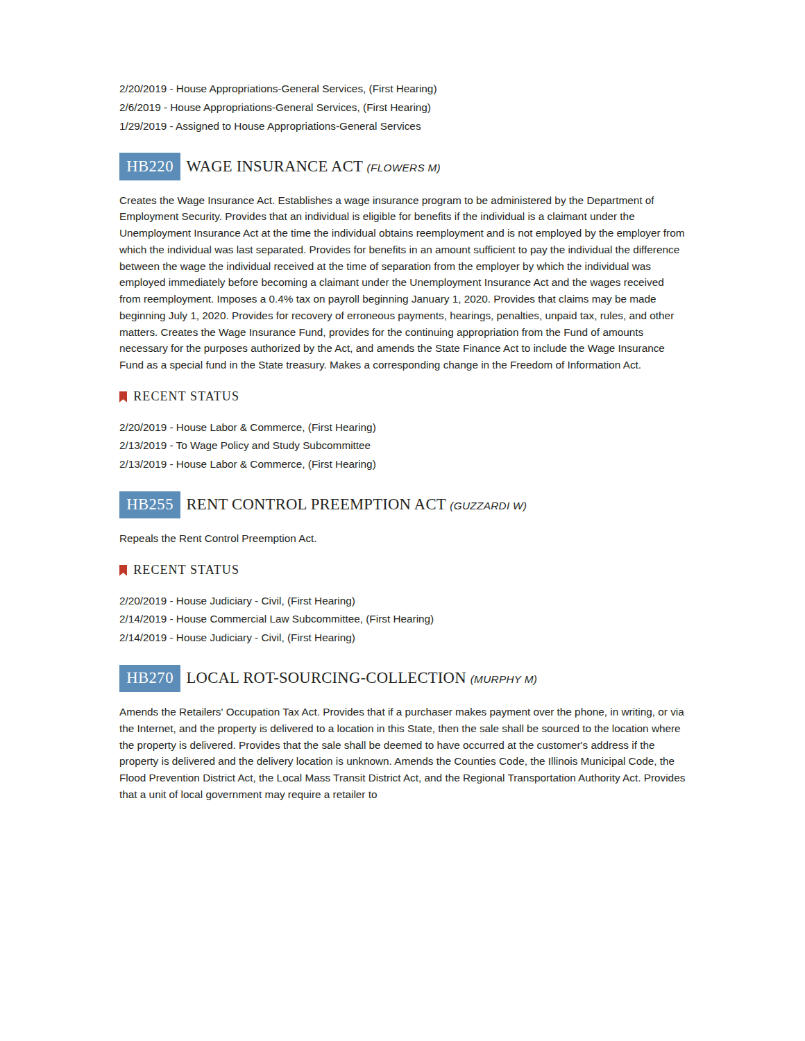2/20/2019 - House Appropriations-General Services, (First Hearing)
2/6/2019 - House Appropriations-General Services, (First Hearing)
1/29/2019 - Assigned to House Appropriations-General Services
HB220 WAGE INSURANCE ACT (FLOWERS M)
Creates the Wage Insurance Act. Establishes a wage insurance program to be administered by the Department of Employment Security. Provides that an individual is eligible for benefits if the individual is a claimant under the Unemployment Insurance Act at the time the individual obtains reemployment and is not employed by the employer from which the individual was last separated. Provides for benefits in an amount sufficient to pay the individual the difference between the wage the individual received at the time of separation from the employer by which the individual was employed immediately before becoming a claimant under the Unemployment Insurance Act and the wages received from reemployment. Imposes a 0.4% tax on payroll beginning January 1, 2020. Provides that claims may be made beginning July 1, 2020. Provides for recovery of erroneous payments, hearings, penalties, unpaid tax, rules, and other matters. Creates the Wage Insurance Fund, provides for the continuing appropriation from the Fund of amounts necessary for the purposes authorized by the Act, and amends the State Finance Act to include the Wage Insurance Fund as a special fund in the State treasury. Makes a corresponding change in the Freedom of Information Act.
RECENT STATUS
2/20/2019 - House Labor & Commerce, (First Hearing)
2/13/2019 - To Wage Policy and Study Subcommittee
2/13/2019 - House Labor & Commerce, (First Hearing)
HB255 RENT CONTROL PREEMPTION ACT (GUZZARDI W)
Repeals the Rent Control Preemption Act.
RECENT STATUS
2/20/2019 - House Judiciary - Civil, (First Hearing)
2/14/2019 - House Commercial Law Subcommittee, (First Hearing)
2/14/2019 - House Judiciary - Civil, (First Hearing)
HB270 LOCAL ROT-SOURCING-COLLECTION (MURPHY M)
Amends the Retailers' Occupation Tax Act. Provides that if a purchaser makes payment over the phone, in writing, or via the Internet, and the property is delivered to a location in this State, then the sale shall be sourced to the location where the property is delivered. Provides that the sale shall be deemed to have occurred at the customer's address if the property is delivered and the delivery location is unknown. Amends the Counties Code, the Illinois Municipal Code, the Flood Prevention District Act, the Local Mass Transit District Act, and the Regional Transportation Authority Act. Provides that a unit of local government may require a retailer to